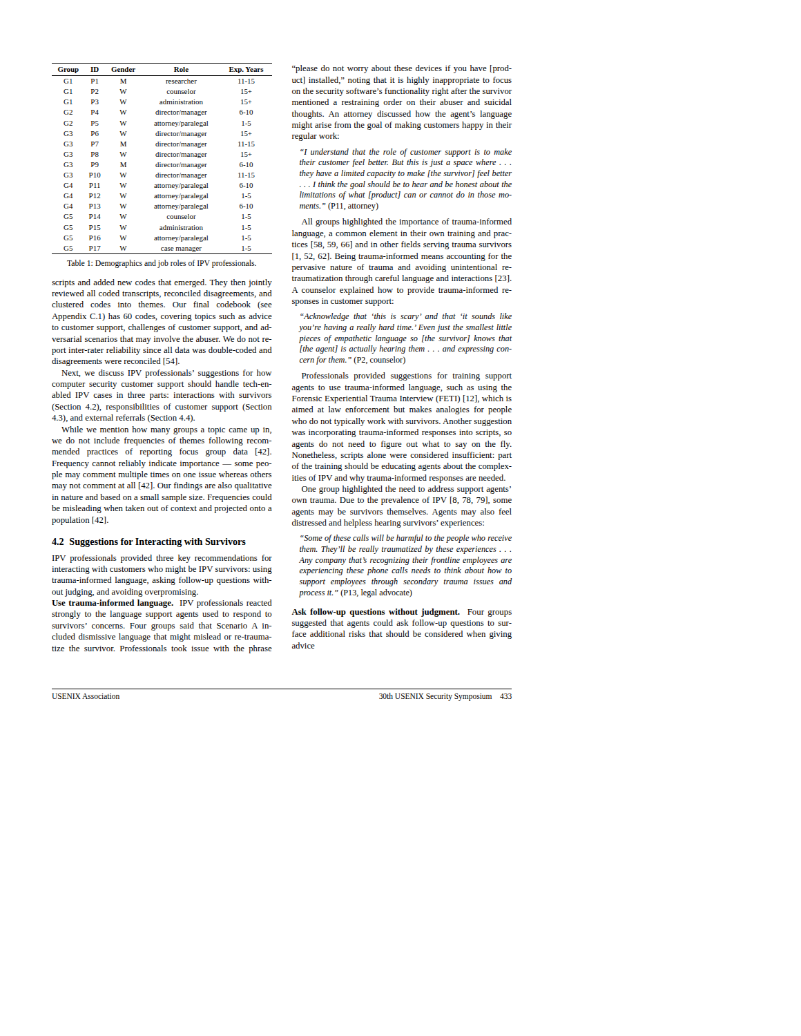| Group | ID | Gender | Role | Exp. Years |
| --- | --- | --- | --- | --- |
| G1 | P1 | M | researcher | 11-15 |
| G1 | P2 | W | counselor | 15+ |
| G1 | P3 | W | administration | 15+ |
| G2 | P4 | W | director/manager | 6-10 |
| G2 | P5 | W | attorney/paralegal | 1-5 |
| G3 | P6 | W | director/manager | 15+ |
| G3 | P7 | M | director/manager | 11-15 |
| G3 | P8 | W | director/manager | 15+ |
| G3 | P9 | M | director/manager | 6-10 |
| G3 | P10 | W | director/manager | 11-15 |
| G4 | P11 | W | attorney/paralegal | 6-10 |
| G4 | P12 | W | attorney/paralegal | 1-5 |
| G4 | P13 | W | attorney/paralegal | 6-10 |
| G5 | P14 | W | counselor | 1-5 |
| G5 | P15 | W | administration | 1-5 |
| G5 | P16 | W | attorney/paralegal | 1-5 |
| G5 | P17 | W | case manager | 1-5 |
Table 1: Demographics and job roles of IPV professionals.
scripts and added new codes that emerged. They then jointly reviewed all coded transcripts, reconciled disagreements, and clustered codes into themes. Our final codebook (see Appendix C.1) has 60 codes, covering topics such as advice to customer support, challenges of customer support, and adversarial scenarios that may involve the abuser. We do not report inter-rater reliability since all data was double-coded and disagreements were reconciled [54].
Next, we discuss IPV professionals’ suggestions for how computer security customer support should handle tech-enabled IPV cases in three parts: interactions with survivors (Section 4.2), responsibilities of customer support (Section 4.3), and external referrals (Section 4.4).
While we mention how many groups a topic came up in, we do not include frequencies of themes following recommended practices of reporting focus group data [42]. Frequency cannot reliably indicate importance — some people may comment multiple times on one issue whereas others may not comment at all [42]. Our findings are also qualitative in nature and based on a small sample size. Frequencies could be misleading when taken out of context and projected onto a population [42].
4.2 Suggestions for Interacting with Survivors
IPV professionals provided three key recommendations for interacting with customers who might be IPV survivors: using trauma-informed language, asking follow-up questions without judging, and avoiding overpromising.
Use trauma-informed language. IPV professionals reacted strongly to the language support agents used to respond to survivors’ concerns. Four groups said that Scenario A included dismissive language that might mislead or re-traumatize the survivor. Professionals took issue with the phrase “please do not worry about these devices if you have [product] installed,” noting that it is highly inappropriate to focus on the security software’s functionality right after the survivor mentioned a restraining order on their abuser and suicidal thoughts. An attorney discussed how the agent’s language might arise from the goal of making customers happy in their regular work:
“I understand that the role of customer support is to make their customer feel better. But this is just a space where . . . they have a limited capacity to make [the survivor] feel better . . . I think the goal should be to hear and be honest about the limitations of what [product] can or cannot do in those moments.” (P11, attorney)
All groups highlighted the importance of trauma-informed language, a common element in their own training and practices [58, 59, 66] and in other fields serving trauma survivors [1, 52, 62]. Being trauma-informed means accounting for the pervasive nature of trauma and avoiding unintentional re-traumatization through careful language and interactions [23]. A counselor explained how to provide trauma-informed responses in customer support:
“Acknowledge that ‘this is scary’ and that ‘it sounds like you’re having a really hard time.’ Even just the smallest little pieces of empathetic language so [the survivor] knows that [the agent] is actually hearing them . . . and expressing concern for them.” (P2, counselor)
Professionals provided suggestions for training support agents to use trauma-informed language, such as using the Forensic Experiential Trauma Interview (FETI) [12], which is aimed at law enforcement but makes analogies for people who do not typically work with survivors. Another suggestion was incorporating trauma-informed responses into scripts, so agents do not need to figure out what to say on the fly. Nonetheless, scripts alone were considered insufficient: part of the training should be educating agents about the complexities of IPV and why trauma-informed responses are needed.
One group highlighted the need to address support agents’ own trauma. Due to the prevalence of IPV [8, 78, 79], some agents may be survivors themselves. Agents may also feel distressed and helpless hearing survivors’ experiences:
“Some of these calls will be harmful to the people who receive them. They’ll be really traumatized by these experiences . . . Any company that’s recognizing their frontline employees are experiencing these phone calls needs to think about how to support employees through secondary trauma issues and process it.” (P13, legal advocate)
Ask follow-up questions without judgment. Four groups suggested that agents could ask follow-up questions to surface additional risks that should be considered when giving advice
USENIX Association
30th USENIX Security Symposium 433